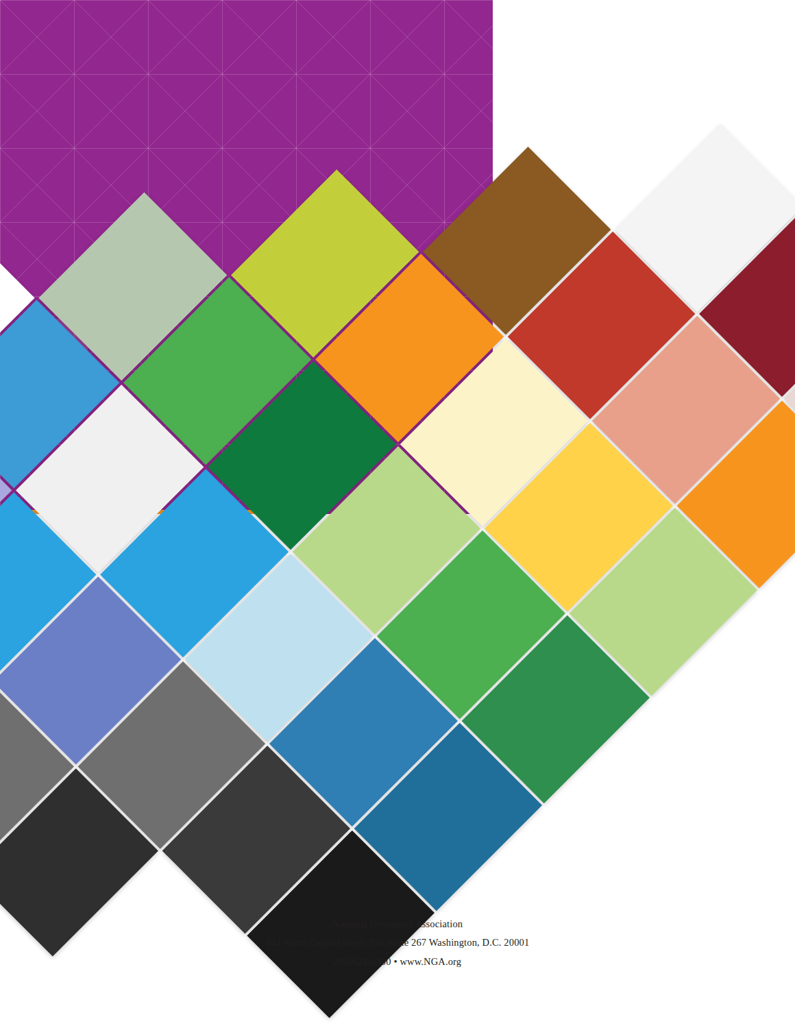National Governors Association
444 North Capitol Street Nw, Suite 267 Washington, D.C. 20001
202-624-5300 • www.NGA.org